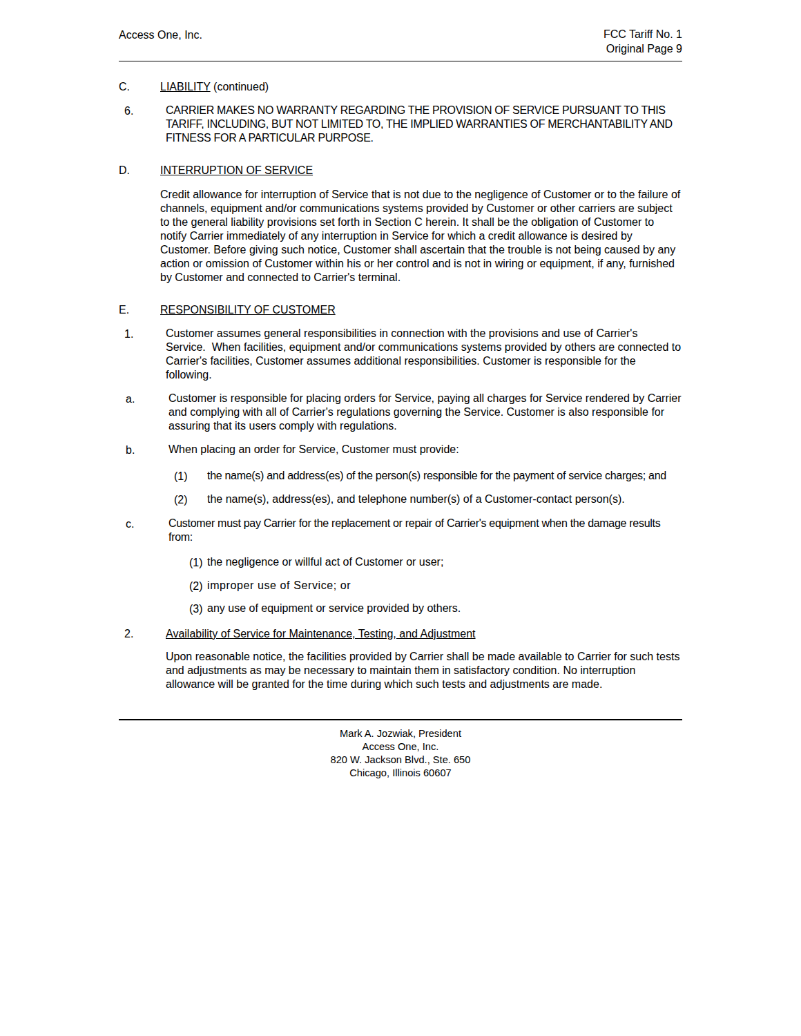Access One, Inc.
FCC Tariff No. 1
Original Page 9
C.
LIABILITY (continued)
6.
CARRIER MAKES NO WARRANTY REGARDING THE PROVISION OF SERVICE PURSUANT TO THIS TARIFF, INCLUDING, BUT NOT LIMITED TO, THE IMPLIED WARRANTIES OF MERCHANTABILITY AND FITNESS FOR A PARTICULAR PURPOSE.
D.
INTERRUPTION OF SERVICE
Credit allowance for interruption of Service that is not due to the negligence of Customer or to the failure of channels, equipment and/or communications systems provided by Customer or other carriers are subject to the general liability provisions set forth in Section C herein. It shall be the obligation of Customer to notify Carrier immediately of any interruption in Service for which a credit allowance is desired by Customer. Before giving such notice, Customer shall ascertain that the trouble is not being caused by any action or omission of Customer within his or her control and is not in wiring or equipment, if any, furnished by Customer and connected to Carrier's terminal.
E.
RESPONSIBILITY OF CUSTOMER
1.
Customer assumes general responsibilities in connection with the provisions and use of Carrier's Service. When facilities, equipment and/or communications systems provided by others are connected to Carrier's facilities, Customer assumes additional responsibilities. Customer is responsible for the following.
a.
Customer is responsible for placing orders for Service, paying all charges for Service rendered by Carrier and complying with all of Carrier's regulations governing the Service. Customer is also responsible for assuring that its users comply with regulations.
b.
When placing an order for Service, Customer must provide:
(1)
the name(s) and address(es) of the person(s) responsible for the payment of service charges; and
(2)
the name(s), address(es), and telephone number(s) of a Customer-contact person(s).
c.
Customer must pay Carrier for the replacement or repair of Carrier's equipment when the damage results from:
(1)
the negligence or willful act of Customer or user;
(2)
improper use of Service; or
(3)
any use of equipment or service provided by others.
2.
Availability of Service for Maintenance, Testing, and Adjustment
Upon reasonable notice, the facilities provided by Carrier shall be made available to Carrier for such tests and adjustments as may be necessary to maintain them in satisfactory condition. No interruption allowance will be granted for the time during which such tests and adjustments are made.
Mark A. Jozwiak, President
Access One, Inc.
820 W. Jackson Blvd., Ste. 650
Chicago, Illinois 60607